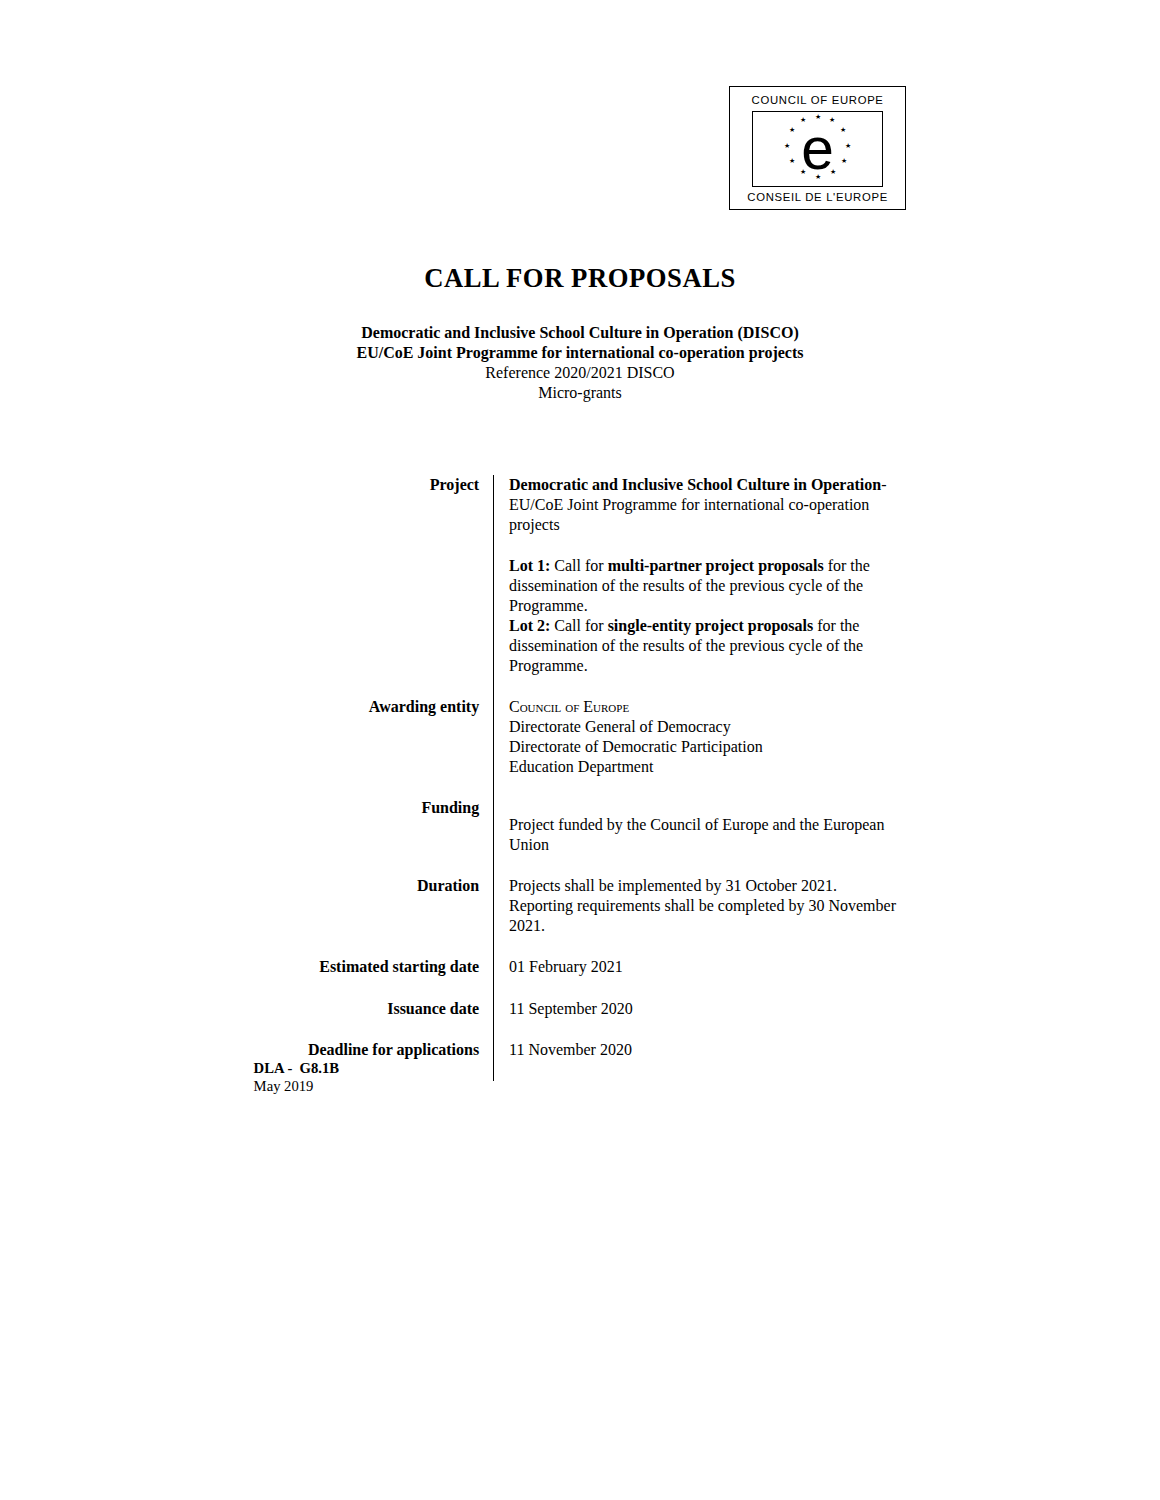COUNCIL OF EUROPE
e
★ ★ ★ ★ ★ ★ ★ ★ ★ ★ ★ ★
CONSEIL DE L'EUROPE
CALL FOR PROPOSALS
Democratic and Inclusive School Culture in Operation (DISCO)
EU/CoE Joint Programme for international co-operation projects
Reference 2020/2021 DISCO
Micro-grants
| Project | Democratic and Inclusive School Culture in Operation - EU/CoE Joint Programme for international co-operation projects Lot 1: Call for multi-partner project proposals for the dissemination of the results of the previous cycle of the Programme. Lot 2: Call for single-entity project proposals for the dissemination of the results of the previous cycle of the Programme. |
| Awarding entity | Council of Europe Directorate General of Democracy Directorate of Democratic Participation Education Department |
| Funding | Project funded by the Council of Europe and the European Union |
| Duration | Projects shall be implemented by 31 October 2021. Reporting requirements shall be completed by 30 November 2021. |
| Estimated starting date | 01 February 2021 |
| Issuance date | 11 September 2020 |
| Deadline for applications | 11 November 2020 |
DLA - G8.1B
May 2019